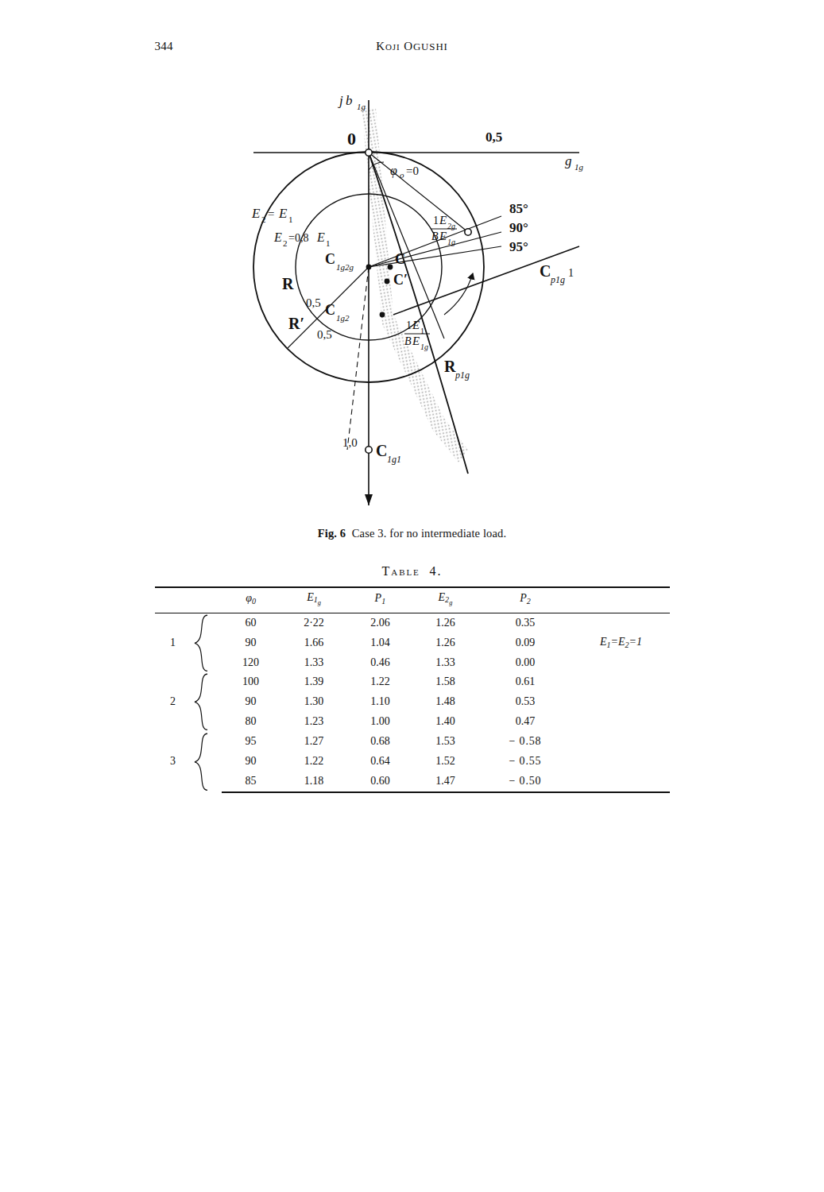344
Koji OGUSHI
j b 1g 0 0,5 g 1g φ o =0 E 2 = E 1 E 2 =0,8 E 1 C 1g2g C C′ C 1g2 R R′ 0,5 0,5 1 E 2g B E 1g 1 E 1 B E 1g 85° 90° 95° C p1g 1 R p1g 1,0 C 1g1
Fig. 6 Case 3. for no intermediate load.
Table 4.
| | | φ 0 | E 1 g | P 1 | E 2 g | P 2 | |
| --- | --- | --- | --- | --- | --- | --- | --- |
| 1 | | 60 | 2·22 | 2.06 | 1.26 | 0.35 | E 1 =E 2 =1 |
| 90 | 1.66 | 1.04 | 1.26 | 0.09 |
| 120 | 1.33 | 0.46 | 1.33 | 0.00 |
| 2 | | 100 | 1.39 | 1.22 | 1.58 | 0.61 | |
| 90 | 1.30 | 1.10 | 1.48 | 0.53 | |
| 80 | 1.23 | 1.00 | 1.40 | 0.47 | |
| 3 | | 95 | 1.27 | 0.68 | 1.53 | − 0.58 | |
| 90 | 1.22 | 0.64 | 1.52 | − 0.55 | |
| 85 | 1.18 | 0.60 | 1.47 | − 0.50 | |